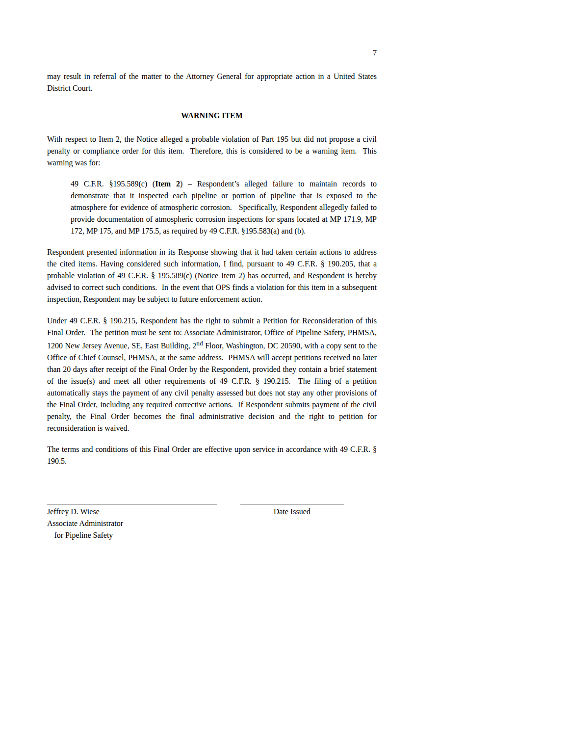7
may result in referral of the matter to the Attorney General for appropriate action in a United States District Court.
WARNING ITEM
With respect to Item 2, the Notice alleged a probable violation of Part 195 but did not propose a civil penalty or compliance order for this item. Therefore, this is considered to be a warning item. This warning was for:
49 C.F.R. §195.589(c) (Item 2) – Respondent’s alleged failure to maintain records to demonstrate that it inspected each pipeline or portion of pipeline that is exposed to the atmosphere for evidence of atmospheric corrosion. Specifically, Respondent allegedly failed to provide documentation of atmospheric corrosion inspections for spans located at MP 171.9, MP 172, MP 175, and MP 175.5, as required by 49 C.F.R. §195.583(a) and (b).
Respondent presented information in its Response showing that it had taken certain actions to address the cited items. Having considered such information, I find, pursuant to 49 C.F.R. § 190.205, that a probable violation of 49 C.F.R. § 195.589(c) (Notice Item 2) has occurred, and Respondent is hereby advised to correct such conditions. In the event that OPS finds a violation for this item in a subsequent inspection, Respondent may be subject to future enforcement action.
Under 49 C.F.R. § 190.215, Respondent has the right to submit a Petition for Reconsideration of this Final Order. The petition must be sent to: Associate Administrator, Office of Pipeline Safety, PHMSA, 1200 New Jersey Avenue, SE, East Building, 2nd Floor, Washington, DC 20590, with a copy sent to the Office of Chief Counsel, PHMSA, at the same address. PHMSA will accept petitions received no later than 20 days after receipt of the Final Order by the Respondent, provided they contain a brief statement of the issue(s) and meet all other requirements of 49 C.F.R. § 190.215. The filing of a petition automatically stays the payment of any civil penalty assessed but does not stay any other provisions of the Final Order, including any required corrective actions. If Respondent submits payment of the civil penalty, the Final Order becomes the final administrative decision and the right to petition for reconsideration is waived.
The terms and conditions of this Final Order are effective upon service in accordance with 49 C.F.R. § 190.5.
Jeffrey D. Wiese
Date Issued
Associate Administrator
for Pipeline Safety